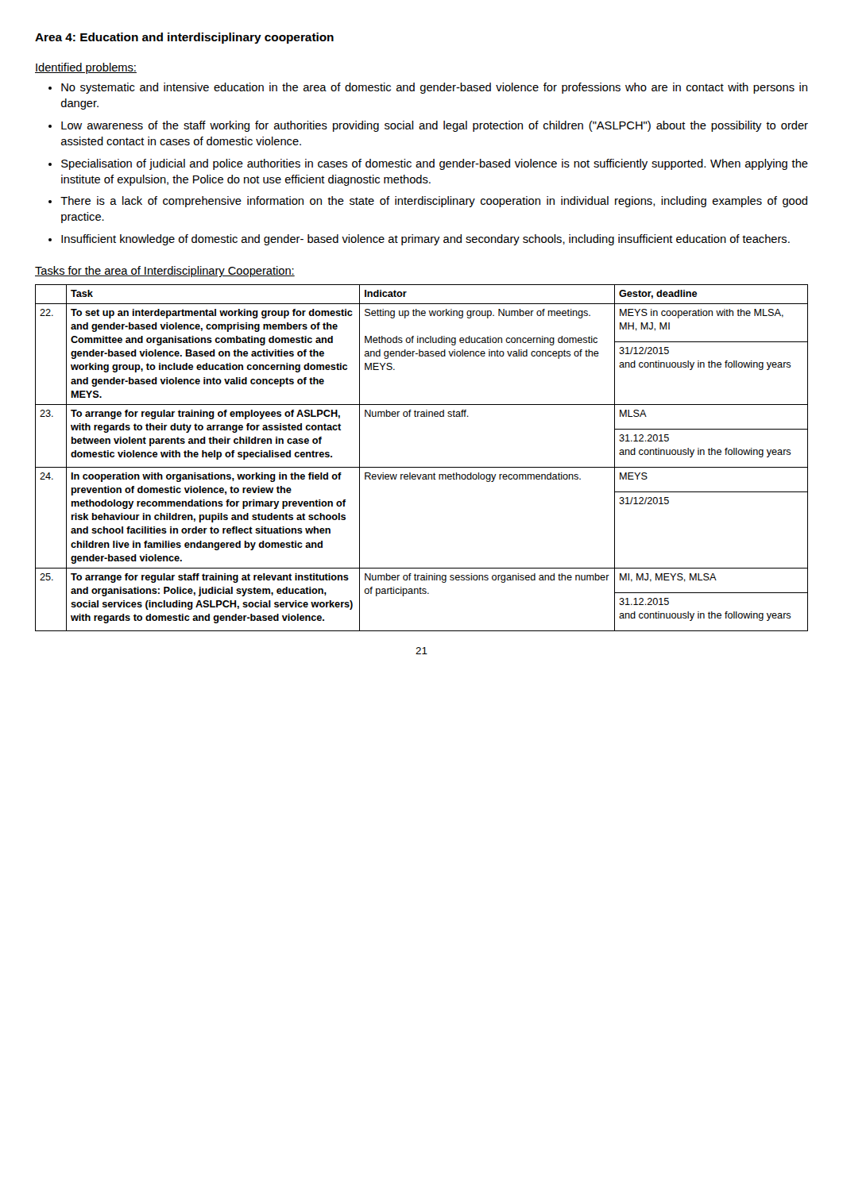Area 4: Education and interdisciplinary cooperation
Identified problems:
No systematic and intensive education in the area of domestic and gender-based violence for professions who are in contact with persons in danger.
Low awareness of the staff working for authorities providing social and legal protection of children ("ASLPCH") about the possibility to order assisted contact in cases of domestic violence.
Specialisation of judicial and police authorities in cases of domestic and gender-based violence is not sufficiently supported. When applying the institute of expulsion, the Police do not use efficient diagnostic methods.
There is a lack of comprehensive information on the state of interdisciplinary cooperation in individual regions, including examples of good practice.
Insufficient knowledge of domestic and gender- based violence at primary and secondary schools, including insufficient education of teachers.
Tasks for the area of Interdisciplinary Cooperation:
| | Task | Indicator | Gestor, deadline |
| --- | --- | --- | --- |
| 22. | To set up an interdepartmental working group for domestic and gender-based violence, comprising members of the Committee and organisations combating domestic and gender-based violence. Based on the activities of the working group, to include education concerning domestic and gender-based violence into valid concepts of the MEYS. | Setting up the working group. Number of meetings. Methods of including education concerning domestic and gender-based violence into valid concepts of the MEYS. | / MEYS in cooperation with the MLSA, MH, MJ, MI / / 31/12/2015 and continuously in the following years / |
| 23. | To arrange for regular training of employees of ASLPCH, with regards to their duty to arrange for assisted contact between violent parents and their children in case of domestic violence with the help of specialised centres. | Number of trained staff. | / MLSA / / 31.12.2015 and continuously in the following years / |
| 24. | In cooperation with organisations, working in the field of prevention of domestic violence, to review the methodology recommendations for primary prevention of risk behaviour in children, pupils and students at schools and school facilities in order to reflect situations when children live in families endangered by domestic and gender-based violence. | Review relevant methodology recommendations. | / MEYS / / 31/12/2015 / |
| 25. | To arrange for regular staff training at relevant institutions and organisations: Police, judicial system, education, social services (including ASLPCH, social service workers) with regards to domestic and gender-based violence. | Number of training sessions organised and the number of participants. | / MI, MJ, MEYS, MLSA / / 31.12.2015 and continuously in the following years / |
21